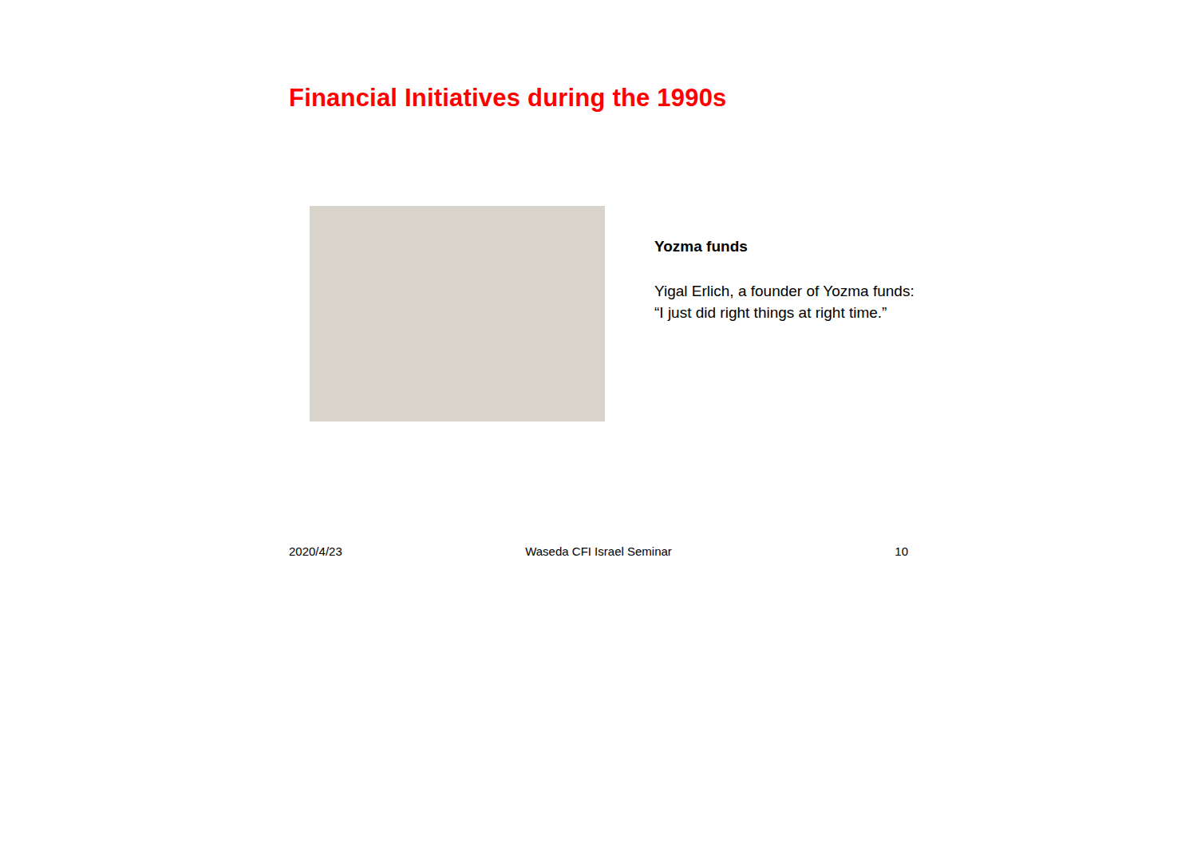Financial Initiatives during the 1990s
Yozma funds
Yigal Erlich, a founder of Yozma funds:
“I just did right things at right time.”
2020/4/23 Waseda CFI Israel Seminar 10